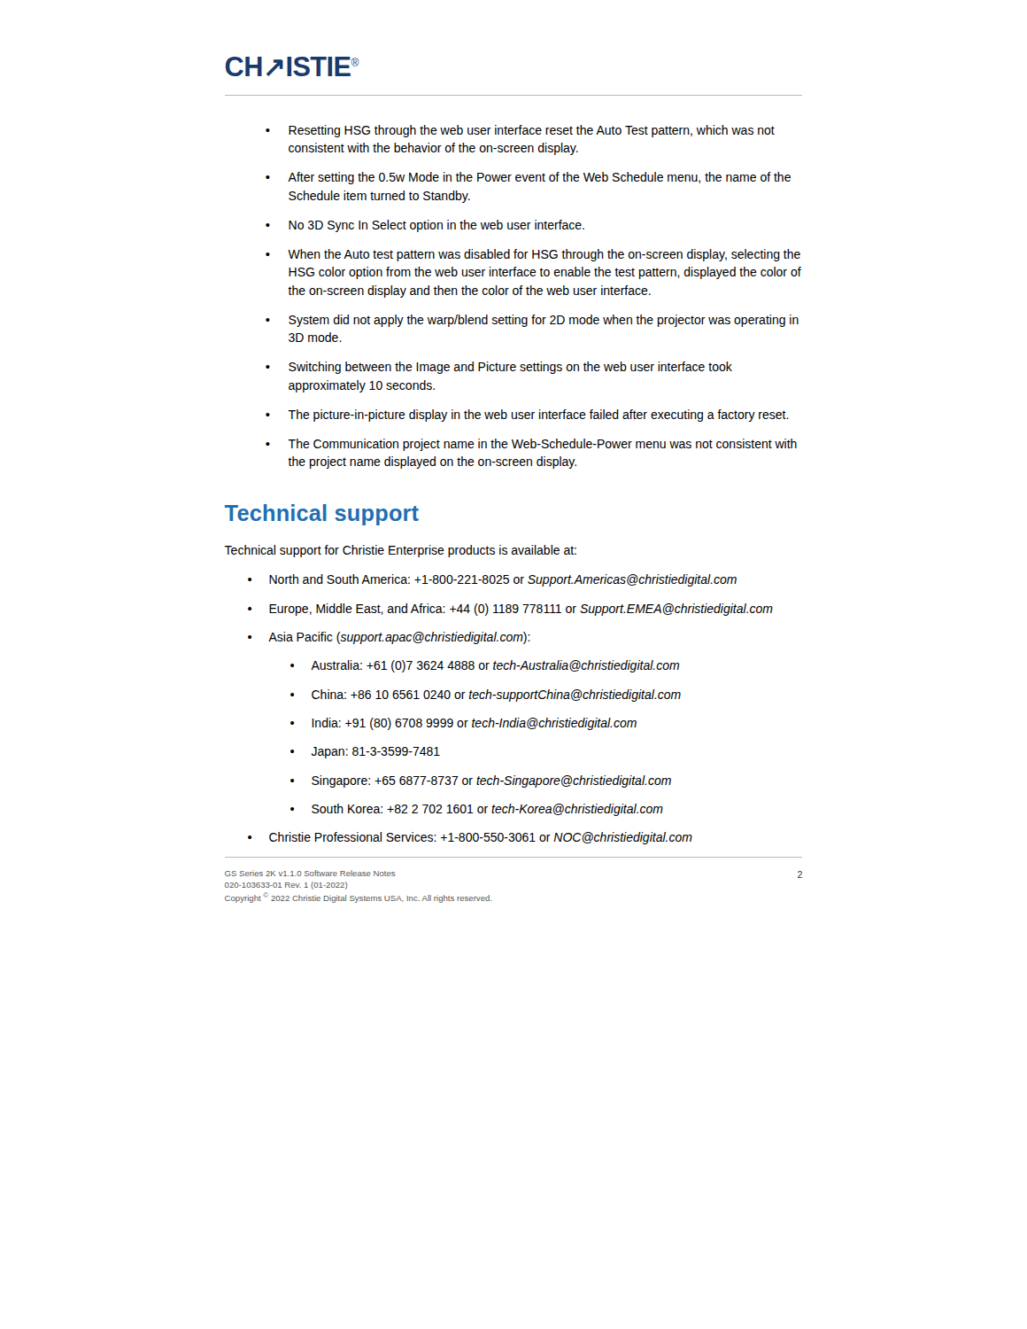CH↗ISTIE®
Resetting HSG through the web user interface reset the Auto Test pattern, which was not consistent with the behavior of the on-screen display.
After setting the 0.5w Mode in the Power event of the Web Schedule menu, the name of the Schedule item turned to Standby.
No 3D Sync In Select option in the web user interface.
When the Auto test pattern was disabled for HSG through the on-screen display, selecting the HSG color option from the web user interface to enable the test pattern, displayed the color of the on-screen display and then the color of the web user interface.
System did not apply the warp/blend setting for 2D mode when the projector was operating in 3D mode.
Switching between the Image and Picture settings on the web user interface took approximately 10 seconds.
The picture-in-picture display in the web user interface failed after executing a factory reset.
The Communication project name in the Web-Schedule-Power menu was not consistent with the project name displayed on the on-screen display.
Technical support
Technical support for Christie Enterprise products is available at:
North and South America: +1-800-221-8025 or Support.Americas@christiedigital.com
Europe, Middle East, and Africa: +44 (0) 1189 778111 or Support.EMEA@christiedigital.com
Asia Pacific (support.apac@christiedigital.com):
Australia: +61 (0)7 3624 4888 or tech-Australia@christiedigital.com
China: +86 10 6561 0240 or tech-supportChina@christiedigital.com
India: +91 (80) 6708 9999 or tech-India@christiedigital.com
Japan: 81-3-3599-7481
Singapore: +65 6877-8737 or tech-Singapore@christiedigital.com
South Korea: +82 2 702 1601 or tech-Korea@christiedigital.com
Christie Professional Services: +1-800-550-3061 or NOC@christiedigital.com
GS Series 2K v1.1.0 Software Release Notes
020-103633-01 Rev. 1 (01-2022)
Copyright © 2022 Christie Digital Systems USA, Inc. All rights reserved.
2